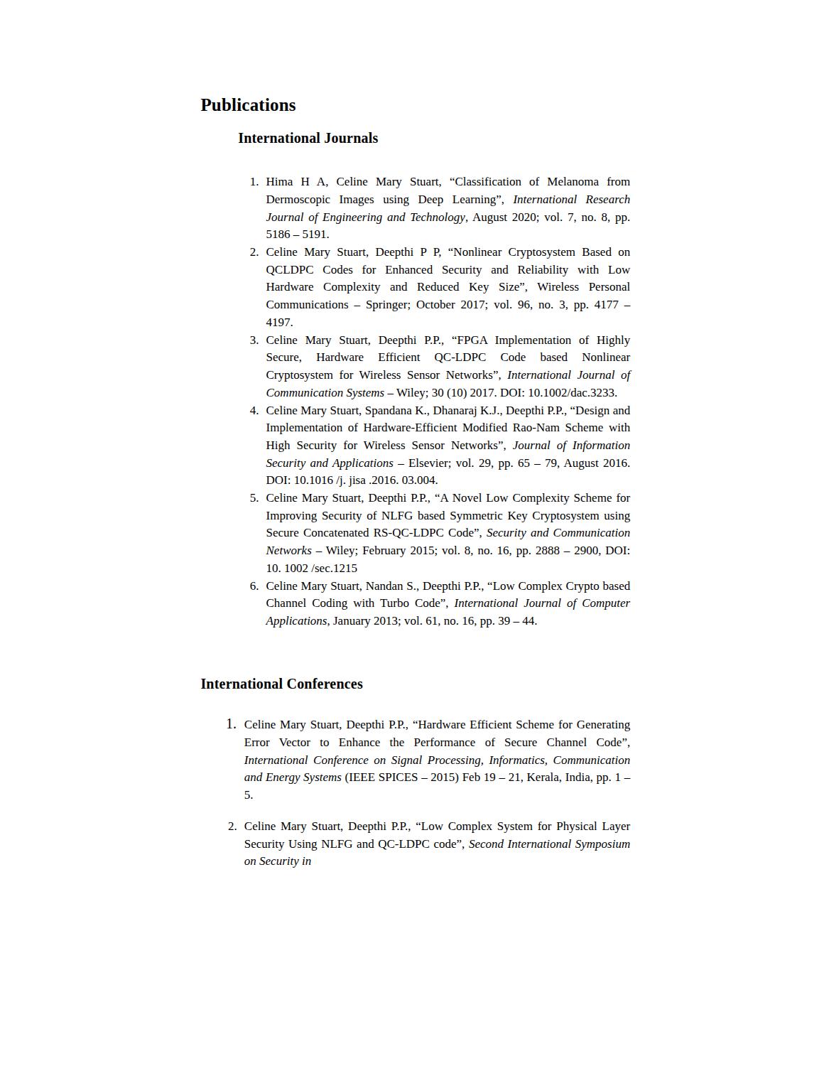Publications
International Journals
Hima H A, Celine Mary Stuart, “Classification of Melanoma from Dermoscopic Images using Deep Learning”, International Research Journal of Engineering and Technology, August 2020; vol. 7, no. 8, pp. 5186 – 5191.
Celine Mary Stuart, Deepthi P P, “Nonlinear Cryptosystem Based on QCLDPC Codes for Enhanced Security and Reliability with Low Hardware Complexity and Reduced Key Size”, Wireless Personal Communications – Springer; October 2017; vol. 96, no. 3, pp. 4177 – 4197.
Celine Mary Stuart, Deepthi P.P., “FPGA Implementation of Highly Secure, Hardware Efficient QC-LDPC Code based Nonlinear Cryptosystem for Wireless Sensor Networks”, International Journal of Communication Systems – Wiley; 30 (10) 2017. DOI: 10.1002/dac.3233.
Celine Mary Stuart, Spandana K., Dhanaraj K.J., Deepthi P.P., “Design and Implementation of Hardware-Efficient Modified Rao-Nam Scheme with High Security for Wireless Sensor Networks”, Journal of Information Security and Applications – Elsevier; vol. 29, pp. 65 – 79, August 2016. DOI: 10.1016 /j. jisa .2016. 03.004.
Celine Mary Stuart, Deepthi P.P., “A Novel Low Complexity Scheme for Improving Security of NLFG based Symmetric Key Cryptosystem using Secure Concatenated RS-QC-LDPC Code”, Security and Communication Networks – Wiley; February 2015; vol. 8, no. 16, pp. 2888 – 2900, DOI: 10. 1002 /sec.1215
Celine Mary Stuart, Nandan S., Deepthi P.P., “Low Complex Crypto based Channel Coding with Turbo Code”, International Journal of Computer Applications, January 2013; vol. 61, no. 16, pp. 39 – 44.
International Conferences
Celine Mary Stuart, Deepthi P.P., “Hardware Efficient Scheme for Generating Error Vector to Enhance the Performance of Secure Channel Code”, International Conference on Signal Processing, Informatics, Communication and Energy Systems (IEEE SPICES – 2015) Feb 19 – 21, Kerala, India, pp. 1 – 5.
Celine Mary Stuart, Deepthi P.P., “Low Complex System for Physical Layer Security Using NLFG and QC-LDPC code”, Second International Symposium on Security in